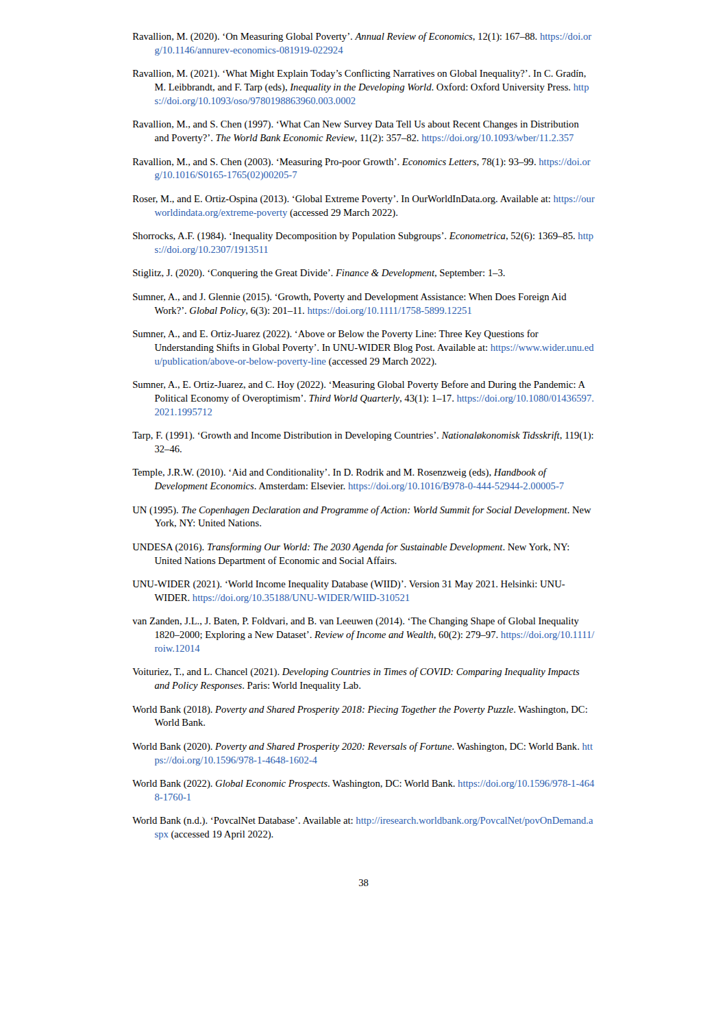Ravallion, M. (2020). ‘On Measuring Global Poverty’. Annual Review of Economics, 12(1): 167–88. https://doi.org/10.1146/annurev-economics-081919-022924
Ravallion, M. (2021). ‘What Might Explain Today’s Conflicting Narratives on Global Inequality?’. In C. Gradín, M. Leibbrandt, and F. Tarp (eds), Inequality in the Developing World. Oxford: Oxford University Press. https://doi.org/10.1093/oso/9780198863960.003.0002
Ravallion, M., and S. Chen (1997). ‘What Can New Survey Data Tell Us about Recent Changes in Distribution and Poverty?’. The World Bank Economic Review, 11(2): 357–82. https://doi.org/10.1093/wber/11.2.357
Ravallion, M., and S. Chen (2003). ‘Measuring Pro-poor Growth’. Economics Letters, 78(1): 93–99. https://doi.org/10.1016/S0165-1765(02)00205-7
Roser, M., and E. Ortiz-Ospina (2013). ‘Global Extreme Poverty’. In OurWorldInData.org. Available at: https://ourworldindata.org/extreme-poverty (accessed 29 March 2022).
Shorrocks, A.F. (1984). ‘Inequality Decomposition by Population Subgroups’. Econometrica, 52(6): 1369–85. https://doi.org/10.2307/1913511
Stiglitz, J. (2020). ‘Conquering the Great Divide’. Finance & Development, September: 1–3.
Sumner, A., and J. Glennie (2015). ‘Growth, Poverty and Development Assistance: When Does Foreign Aid Work?’. Global Policy, 6(3): 201–11. https://doi.org/10.1111/1758-5899.12251
Sumner, A., and E. Ortiz-Juarez (2022). ‘Above or Below the Poverty Line: Three Key Questions for Understanding Shifts in Global Poverty’. In UNU-WIDER Blog Post. Available at: https://www.wider.unu.edu/publication/above-or-below-poverty-line (accessed 29 March 2022).
Sumner, A., E. Ortiz-Juarez, and C. Hoy (2022). ‘Measuring Global Poverty Before and During the Pandemic: A Political Economy of Overoptimism’. Third World Quarterly, 43(1): 1–17. https://doi.org/10.1080/01436597.2021.1995712
Tarp, F. (1991). ‘Growth and Income Distribution in Developing Countries’. Nationaløkonomisk Tidsskrift, 119(1): 32–46.
Temple, J.R.W. (2010). ‘Aid and Conditionality’. In D. Rodrik and M. Rosenzweig (eds), Handbook of Development Economics. Amsterdam: Elsevier. https://doi.org/10.1016/B978-0-444-52944-2.00005-7
UN (1995). The Copenhagen Declaration and Programme of Action: World Summit for Social Development. New York, NY: United Nations.
UNDESA (2016). Transforming Our World: The 2030 Agenda for Sustainable Development. New York, NY: United Nations Department of Economic and Social Affairs.
UNU-WIDER (2021). ‘World Income Inequality Database (WIID)’. Version 31 May 2021. Helsinki: UNU-WIDER. https://doi.org/10.35188/UNU-WIDER/WIID-310521
van Zanden, J.L., J. Baten, P. Foldvari, and B. van Leeuwen (2014). ‘The Changing Shape of Global Inequality 1820–2000; Exploring a New Dataset’. Review of Income and Wealth, 60(2): 279–97. https://doi.org/10.1111/roiw.12014
Voituriez, T., and L. Chancel (2021). Developing Countries in Times of COVID: Comparing Inequality Impacts and Policy Responses. Paris: World Inequality Lab.
World Bank (2018). Poverty and Shared Prosperity 2018: Piecing Together the Poverty Puzzle. Washington, DC: World Bank.
World Bank (2020). Poverty and Shared Prosperity 2020: Reversals of Fortune. Washington, DC: World Bank. https://doi.org/10.1596/978-1-4648-1602-4
World Bank (2022). Global Economic Prospects. Washington, DC: World Bank. https://doi.org/10.1596/978-1-4648-1760-1
World Bank (n.d.). ‘PovcalNet Database’. Available at: http://iresearch.worldbank.org/PovcalNet/povOnDemand.aspx (accessed 19 April 2022).
38